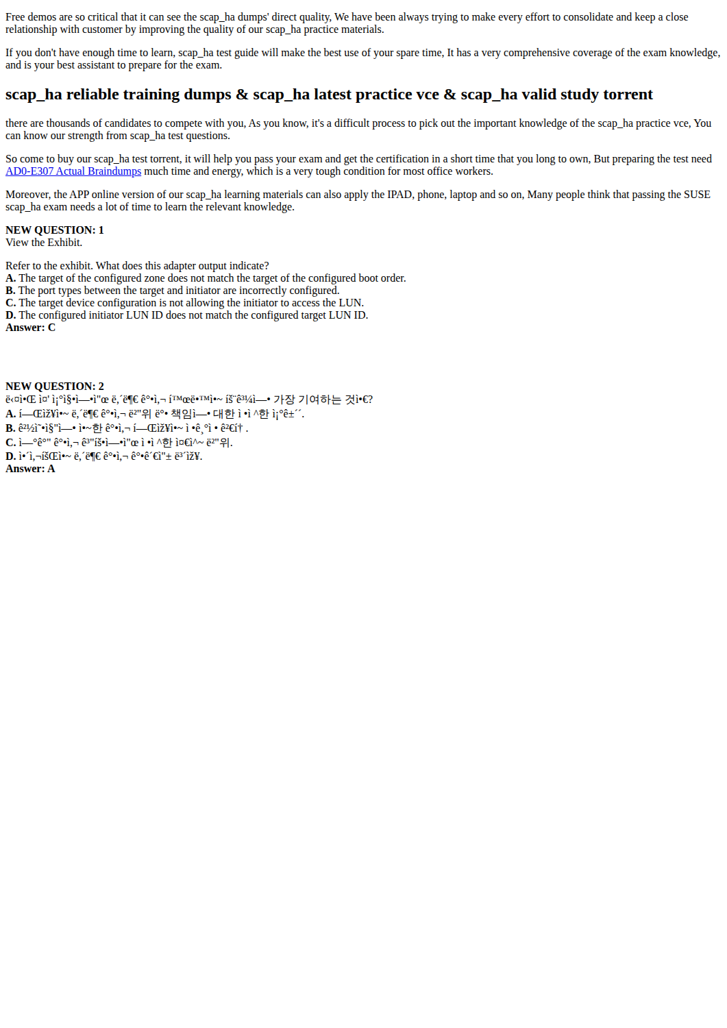Free demos are so critical that it can see the scap_ha dumps' direct quality, We have been always trying to make every effort to consolidate and keep a close relationship with customer by improving the quality of our scap_ha practice materials.
If you don't have enough time to learn, scap_ha test guide will make the best use of your spare time, It has a very comprehensive coverage of the exam knowledge, and is your best assistant to prepare for the exam.
scap_ha reliable training dumps & scap_ha latest practice vce & scap_ha valid study torrent
there are thousands of candidates to compete with you, As you know, it's a difficult process to pick out the important knowledge of the scap_ha practice vce, You can know our strength from scap_ha test questions.
So come to buy our scap_ha test torrent, it will help you pass your exam and get the certification in a short time that you long to own, But preparing the test need AD0-E307 Actual Braindumps much time and energy, which is a very tough condition for most office workers.
Moreover, the APP online version of our scap_ha learning materials can also apply the IPAD, phone, laptop and so on, Many people think that passing the SUSE scap_ha exam needs a lot of time to learn the relevant knowledge.
NEW QUESTION: 1
View the Exhibit.
Refer to the exhibit. What does this adapter output indicate?
A. The target of the configured zone does not match the target of the configured boot order.
B. The port types between the target and initiator are incorrectly configured.
C. The target device configuration is not allowing the initiator to access the LUN.
D. The configured initiator LUN ID does not match the configured target LUN ID.
Answer: C
NEW QUESTION: 2
ë‹¤ì•Œ ì¤' ì¡°ì§•ì—•ì"œ ë,´ë¶€ ê°•ì,¬ í™œë•™ì•~ íš¨ê³¼ì—• 가장 기여하는 것ì•€?
A. í—Œìž¥ì•~ ë,´ë¶€ ê°•ì,¬ ë²"위 ë°• 책임ì—• 대한 ì •ì ^한 ì¡°ê±´´.
B. ê²½ì˜•ì§"ì—• ì•~한 ê°•ì,¬ í—Œìž¥ì•~ ì •ê¸°ì • ê²€í† .
C. ì—°ê°" ê°•ì,¬ ê³"íš•ì—•ì"œ ì •ì ^한 ì¤€ì^~ ë²"위.
D. ì•´ì,¬íšŒì•~ ë,´ë¶€ ê°•ì,¬ ê°•ê´€ì"± ë³´ìž¥.
Answer: A